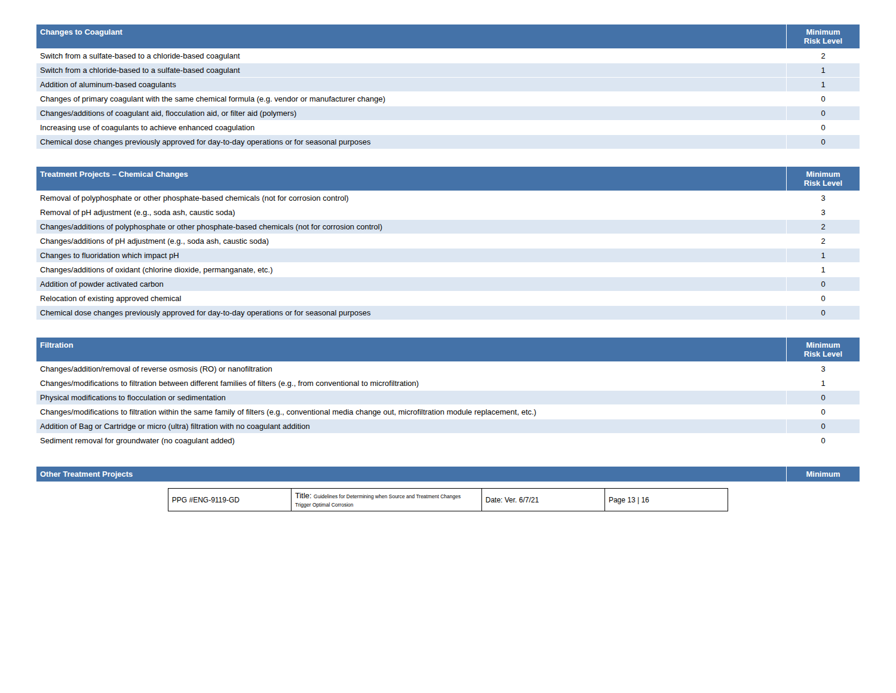| Changes to Coagulant | Minimum Risk Level |
| --- | --- |
| Switch from a sulfate-based to a chloride-based coagulant | 2 |
| Switch from a chloride-based to a sulfate-based coagulant | 1 |
| Addition of aluminum-based coagulants | 1 |
| Changes of primary coagulant with the same chemical formula (e.g. vendor or manufacturer change) | 0 |
| Changes/additions of coagulant aid, flocculation aid, or filter aid (polymers) | 0 |
| Increasing use of coagulants to achieve enhanced coagulation | 0 |
| Chemical dose changes previously approved for day-to-day operations or for seasonal purposes | 0 |
| Treatment Projects – Chemical Changes | Minimum Risk Level |
| --- | --- |
| Removal of polyphosphate or other phosphate-based chemicals (not for corrosion control) | 3 |
| Removal of pH adjustment (e.g., soda ash, caustic soda) | 3 |
| Changes/additions of polyphosphate or other phosphate-based chemicals (not for corrosion control) | 2 |
| Changes/additions of pH adjustment (e.g., soda ash, caustic soda) | 2 |
| Changes to fluoridation which impact pH | 1 |
| Changes/additions of oxidant (chlorine dioxide, permanganate, etc.) | 1 |
| Addition of powder activated carbon | 0 |
| Relocation of existing approved chemical | 0 |
| Chemical dose changes previously approved for day-to-day operations or for seasonal purposes | 0 |
| Filtration | Minimum Risk Level |
| --- | --- |
| Changes/addition/removal of reverse osmosis (RO) or nanofiltration | 3 |
| Changes/modifications to filtration between different families of filters (e.g., from conventional to microfiltration) | 1 |
| Physical modifications to flocculation or sedimentation | 0 |
| Changes/modifications to filtration within the same family of filters (e.g., conventional media change out, microfiltration module replacement, etc.) | 0 |
| Addition of Bag or Cartridge or micro (ultra) filtration with no coagulant addition | 0 |
| Sediment removal for groundwater (no coagulant added) | 0 |
| Other Treatment Projects | Minimum |
| --- | --- |
| PPG #ENG-9119-GD | Title: Guidelines for Determining when Source and Treatment Changes Trigger Optimal Corrosion | Date: Ver. 6/7/21 | Page 13 / 16 |